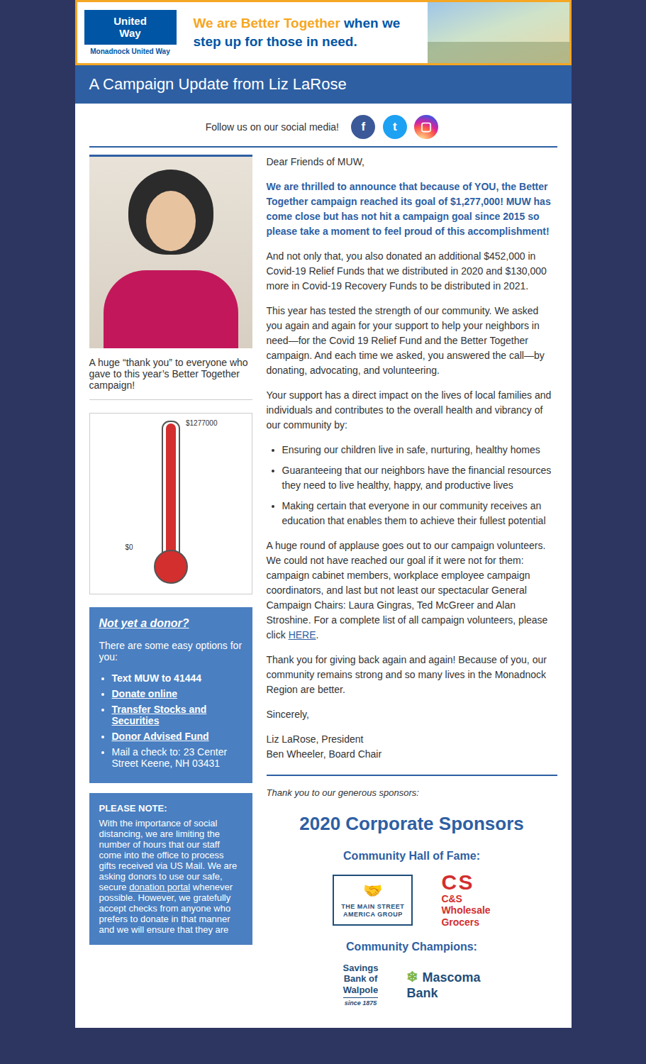United
Way
Monadnock United Way
We are Better Together when we step up for those in need.
A Campaign Update from Liz LaRose
Follow us on our social media! f t ▢
A huge “thank you” to everyone who gave to this year’s Better Together campaign!
$1277000
$0
Not yet a donor?
There are some easy options for you:
Text MUW to 41444
Donate online
Transfer Stocks and Securities
Donor Advised Fund
Mail a check to: 23 Center Street Keene, NH 03431
PLEASE NOTE: With the importance of social distancing, we are limiting the number of hours that our staff come into the office to process gifts received via US Mail. We are asking donors to use our safe, secure donation portal whenever possible. However, we gratefully accept checks from anyone who prefers to donate in that manner and we will ensure that they are
Dear Friends of MUW,
We are thrilled to announce that because of YOU, the Better Together campaign reached its goal of $1,277,000! MUW has come close but has not hit a campaign goal since 2015 so please take a moment to feel proud of this accomplishment!
And not only that, you also donated an additional $452,000 in Covid-19 Relief Funds that we distributed in 2020 and $130,000 more in Covid-19 Recovery Funds to be distributed in 2021.
This year has tested the strength of our community. We asked you again and again for your support to help your neighbors in need—for the Covid 19 Relief Fund and the Better Together campaign. And each time we asked, you answered the call—by donating, advocating, and volunteering.
Your support has a direct impact on the lives of local families and individuals and contributes to the overall health and vibrancy of our community by:
Ensuring our children live in safe, nurturing, healthy homes
Guaranteeing that our neighbors have the financial resources they need to live healthy, happy, and productive lives
Making certain that everyone in our community receives an education that enables them to achieve their fullest potential
A huge round of applause goes out to our campaign volunteers. We could not have reached our goal if it were not for them: campaign cabinet members, workplace employee campaign coordinators, and last but not least our spectacular General Campaign Chairs: Laura Gingras, Ted McGreer and Alan Stroshine. For a complete list of all campaign volunteers, please click HERE.
Thank you for giving back again and again! Because of you, our community remains strong and so many lives in the Monadnock Region are better.
Sincerely,
Liz LaRose, President
Ben Wheeler, Board Chair
Thank you to our generous sponsors:
2020 Corporate Sponsors
Community Hall of Fame:
🤝 THE MAIN STREET
AMERICA GROUP
C S
C&S
Wholesale
Grocers
Community Champions:
Savings
Bank of
Walpole
since 1875
❄ Mascoma
Bank